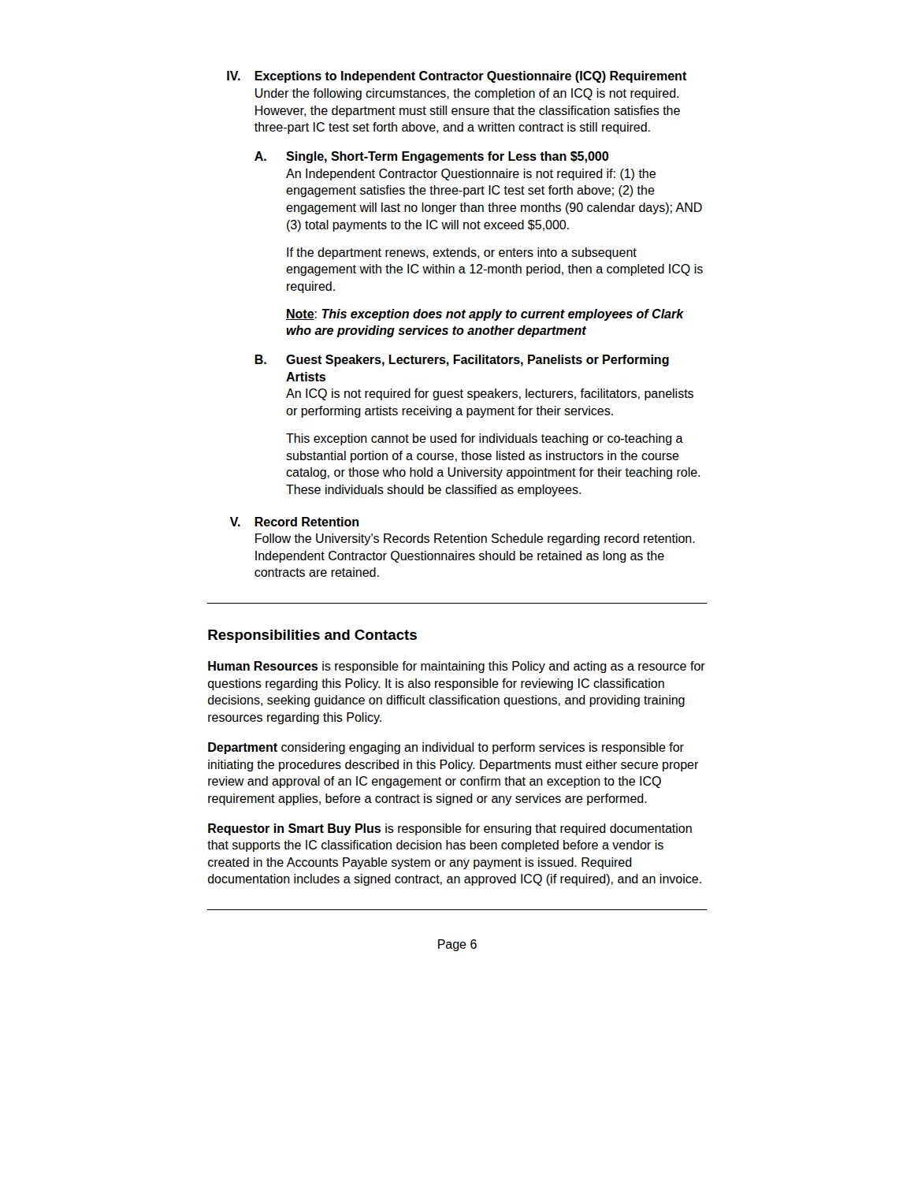IV.
Exceptions to Independent Contractor Questionnaire (ICQ) Requirement
Under the following circumstances, the completion of an ICQ is not required. However, the department must still ensure that the classification satisfies the three-part IC test set forth above, and a written contract is still required.
A.
Single, Short-Term Engagements for Less than $5,000
An Independent Contractor Questionnaire is not required if: (1) the engagement satisfies the three-part IC test set forth above; (2) the engagement will last no longer than three months (90 calendar days); AND (3) total payments to the IC will not exceed $5,000.
If the department renews, extends, or enters into a subsequent engagement with the IC within a 12-month period, then a completed ICQ is required.
Note: This exception does not apply to current employees of Clark who are providing services to another department
B.
Guest Speakers, Lecturers, Facilitators, Panelists or Performing Artists
An ICQ is not required for guest speakers, lecturers, facilitators, panelists or performing artists receiving a payment for their services.
This exception cannot be used for individuals teaching or co-teaching a substantial portion of a course, those listed as instructors in the course catalog, or those who hold a University appointment for their teaching role. These individuals should be classified as employees.
V.
Record Retention
Follow the University’s Records Retention Schedule regarding record retention. Independent Contractor Questionnaires should be retained as long as the contracts are retained.
Responsibilities and Contacts
Human Resources is responsible for maintaining this Policy and acting as a resource for questions regarding this Policy. It is also responsible for reviewing IC classification decisions, seeking guidance on difficult classification questions, and providing training resources regarding this Policy.
Department considering engaging an individual to perform services is responsible for initiating the procedures described in this Policy. Departments must either secure proper review and approval of an IC engagement or confirm that an exception to the ICQ requirement applies, before a contract is signed or any services are performed.
Requestor in Smart Buy Plus is responsible for ensuring that required documentation that supports the IC classification decision has been completed before a vendor is created in the Accounts Payable system or any payment is issued. Required documentation includes a signed contract, an approved ICQ (if required), and an invoice.
Page 6